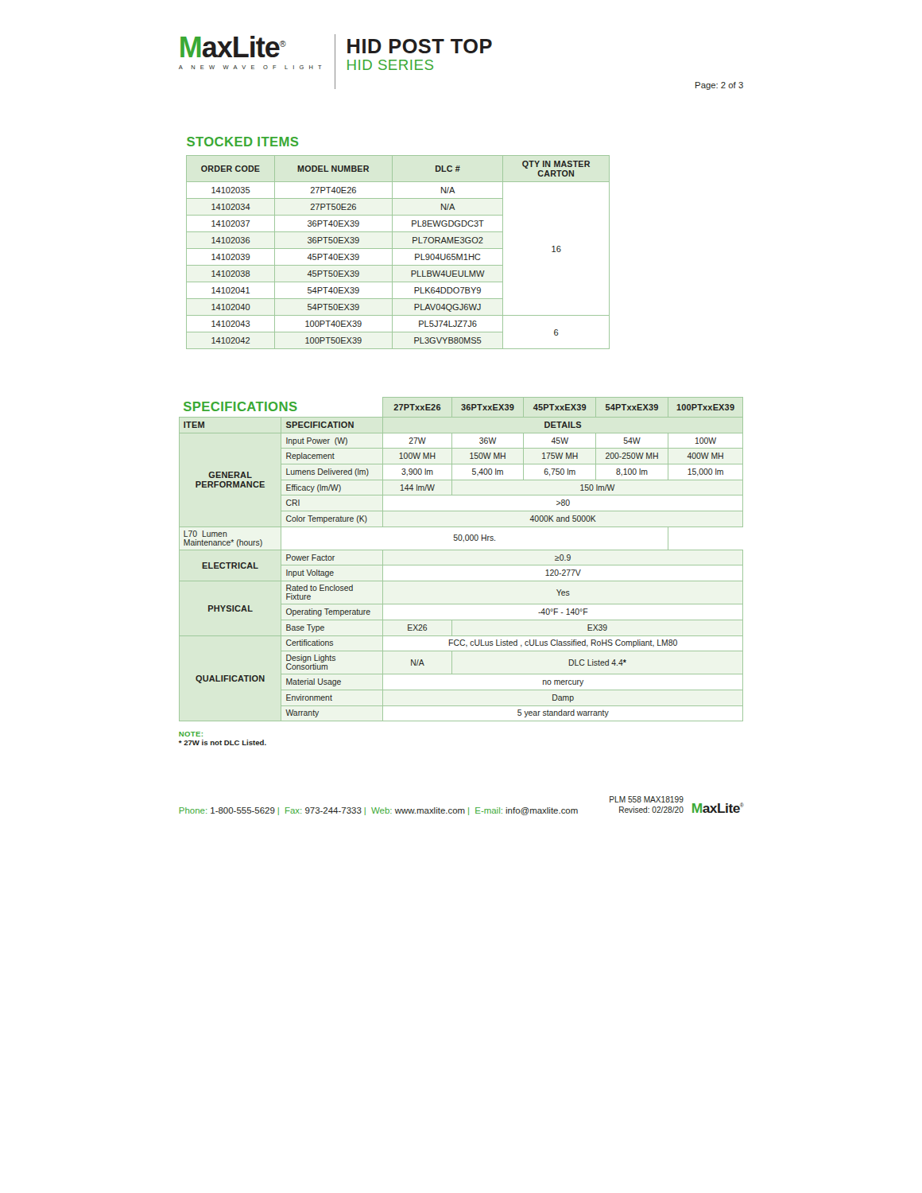MaxLite®
A N E W W A V E O F L I G H T
HID POST TOP
HID SERIES
Page: 2 of 3
STOCKED ITEMS
| ORDER CODE | MODEL NUMBER | DLC # | QTY IN MASTER CARTON |
| --- | --- | --- | --- |
| 14102035 | 27PT40E26 | N/A | 16 |
| 14102034 | 27PT50E26 | N/A |
| 14102037 | 36PT40EX39 | PL8EWGDGDC3T |
| 14102036 | 36PT50EX39 | PL7ORAME3GO2 |
| 14102039 | 45PT40EX39 | PL904U65M1HC |
| 14102038 | 45PT50EX39 | PLLBW4UEULMW |
| 14102041 | 54PT40EX39 | PLK64DDO7BY9 |
| 14102040 | 54PT50EX39 | PLAV04QGJ6WJ |
| 14102043 | 100PT40EX39 | PL5J74LJZ7J6 | 6 |
| 14102042 | 100PT50EX39 | PL3GVYB80MS5 |
| SPECIFICATIONS | 27PTxxE26 | 36PTxxEX39 | 45PTxxEX39 | 54PTxxEX39 | 100PTxxEX39 |
| ITEM | SPECIFICATION | DETAILS |
| GENERAL PERFORMANCE | Input Power (W) | 27W | 36W | 45W | 54W | 100W |
| Replacement | 100W MH | 150W MH | 175W MH | 200-250W MH | 400W MH |
| Lumens Delivered (lm) | 3,900 lm | 5,400 lm | 6,750 lm | 8,100 lm | 15,000 lm |
| Efficacy (lm/W) | 144 lm/W | 150 lm/W |
| CRI | >80 |
| Color Temperature (K) | 4000K and 5000K |
| L70 Lumen Maintenance* (hours) | 50,000 Hrs. |
| ELECTRICAL | Power Factor | ≥0.9 |
| Input Voltage | 120-277V |
| PHYSICAL | Rated to Enclosed Fixture | Yes |
| Operating Temperature | -40°F - 140°F |
| Base Type | EX26 | EX39 |
| QUALIFICATION | Certifications | FCC, cULus Listed , cULus Classified, RoHS Compliant, LM80 |
| Design Lights Consortium | N/A | DLC Listed 4.4 * |
| Material Usage | no mercury |
| Environment | Damp |
| Warranty | 5 year standard warranty |
NOTE:
* 27W is not DLC Listed.
Phone: 1-800-555-5629| Fax: 973-244-7333| Web: www.maxlite.com| E-mail: info@maxlite.com
PLM 558 MAX18199
Revised: 02/28/20
MaxLite®